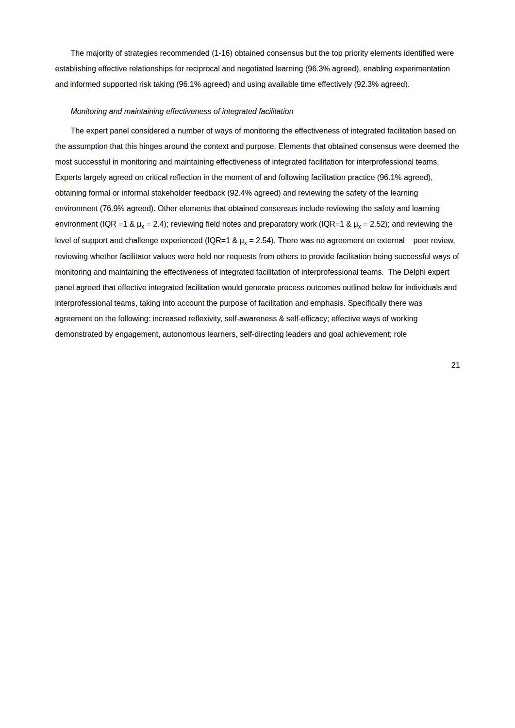The majority of strategies recommended (1-16) obtained consensus but the top priority elements identified were establishing effective relationships for reciprocal and negotiated learning (96.3% agreed), enabling experimentation and informed supported risk taking (96.1% agreed) and using available time effectively (92.3% agreed).
Monitoring and maintaining effectiveness of integrated facilitation
The expert panel considered a number of ways of monitoring the effectiveness of integrated facilitation based on the assumption that this hinges around the context and purpose. Elements that obtained consensus were deemed the most successful in monitoring and maintaining effectiveness of integrated facilitation for interprofessional teams. Experts largely agreed on critical reflection in the moment of and following facilitation practice (96.1% agreed), obtaining formal or informal stakeholder feedback (92.4% agreed) and reviewing the safety of the learning environment (76.9% agreed). Other elements that obtained consensus include reviewing the safety and learning environment (IQR =1 & μx = 2.4); reviewing field notes and preparatory work (IQR=1 & μx = 2.52); and reviewing the level of support and challenge experienced (IQR=1 & μx = 2.54). There was no agreement on external peer review, reviewing whether facilitator values were held nor requests from others to provide facilitation being successful ways of monitoring and maintaining the effectiveness of integrated facilitation of interprofessional teams. The Delphi expert panel agreed that effective integrated facilitation would generate process outcomes outlined below for individuals and interprofessional teams, taking into account the purpose of facilitation and emphasis. Specifically there was agreement on the following: increased reflexivity, self-awareness & self-efficacy; effective ways of working demonstrated by engagement, autonomous learners, self-directing leaders and goal achievement; role
21